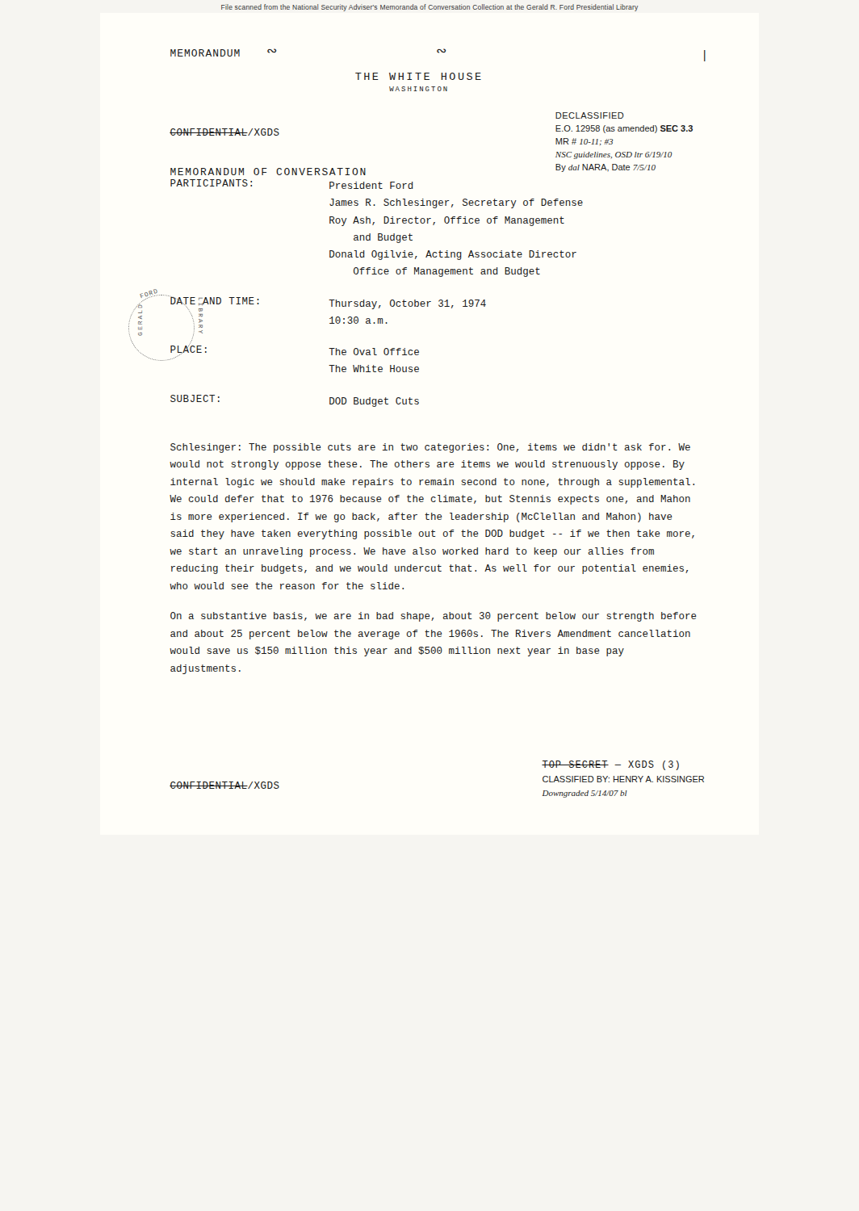File scanned from the National Security Adviser's Memoranda of Conversation Collection at the Gerald R. Ford Presidential Library
∾ ∾ MEMORANDUM |
THE WHITE HOUSE
WASHINGTON
DECLASSIFIED
E.O. 12958 (as amended) SEC 3.3
MR # 10-11; #3
NSC guidelines, OSD ltr 6/19/10
By dal NARA, Date 7/5/10
CONFIDENTIAL/XGDS
MEMORANDUM OF CONVERSATION
FORD
GERALD
LIBRARY
| PARTICIPANTS: | President Ford James R. Schlesinger, Secretary of Defense Roy Ash, Director, Office of Management and Budget Donald Ogilvie, Acting Associate Director Office of Management and Budget |
| DATE AND TIME: | Thursday, October 31, 1974 10:30 a.m. |
| PLACE: | The Oval Office The White House |
| SUBJECT: | DOD Budget Cuts |
Schlesinger: The possible cuts are in two categories: One, items we didn't ask for. We would not strongly oppose these. The others are items we would strenuously oppose. By internal logic we should make repairs to remain second to none, through a supplemental. We could defer that to 1976 because of the climate, but Stennis expects one, and Mahon is more experienced. If we go back, after the leadership (McClellan and Mahon) have said they have taken everything possible out of the DOD budget -- if we then take more, we start an unraveling process. We have also worked hard to keep our allies from reducing their budgets, and we would undercut that. As well for our potential enemies, who would see the reason for the slide.
On a substantive basis, we are in bad shape, about 30 percent below our strength before and about 25 percent below the average of the 1960s. The Rivers Amendment cancellation would save us $150 million this year and $500 million next year in base pay adjustments.
CONFIDENTIAL/XGDS
TOP SECRET — XGDS (3)
CLASSIFIED BY: HENRY A. KISSINGER
Downgraded 5/14/07 bl